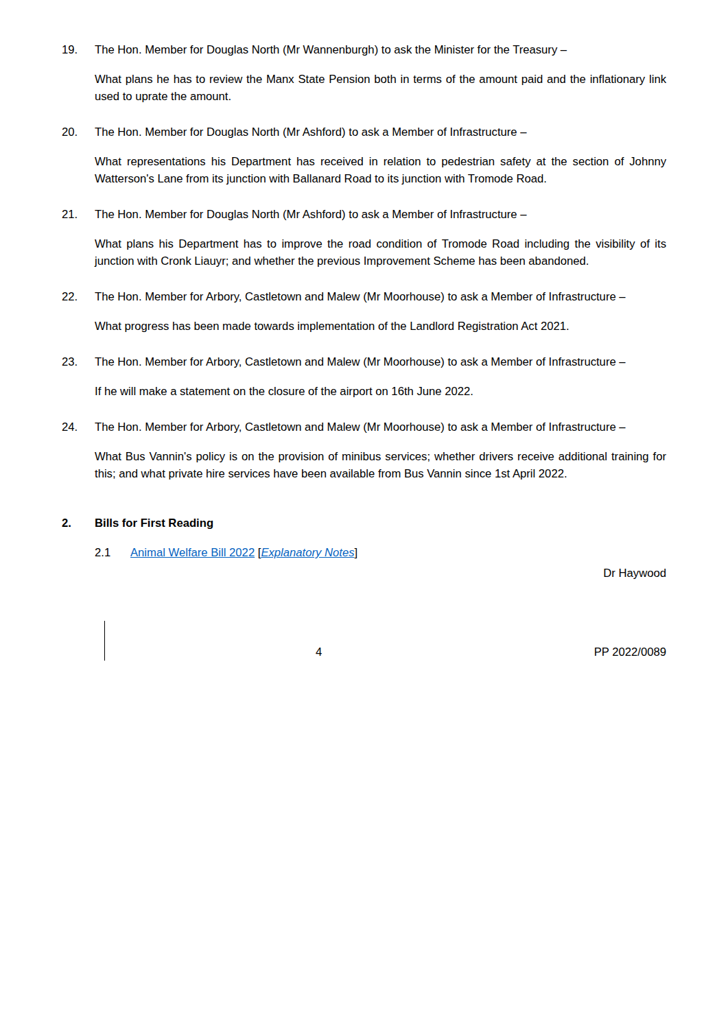19.
The Hon. Member for Douglas North (Mr Wannenburgh) to ask the Minister for the Treasury –
What plans he has to review the Manx State Pension both in terms of the amount paid and the inflationary link used to uprate the amount.
20.
The Hon. Member for Douglas North (Mr Ashford) to ask a Member of Infrastructure –
What representations his Department has received in relation to pedestrian safety at the section of Johnny Watterson's Lane from its junction with Ballanard Road to its junction with Tromode Road.
21.
The Hon. Member for Douglas North (Mr Ashford) to ask a Member of Infrastructure –
What plans his Department has to improve the road condition of Tromode Road including the visibility of its junction with Cronk Liauyr; and whether the previous Improvement Scheme has been abandoned.
22.
The Hon. Member for Arbory, Castletown and Malew (Mr Moorhouse) to ask a Member of Infrastructure –
What progress has been made towards implementation of the Landlord Registration Act 2021.
23.
The Hon. Member for Arbory, Castletown and Malew (Mr Moorhouse) to ask a Member of Infrastructure –
If he will make a statement on the closure of the airport on 16th June 2022.
24.
The Hon. Member for Arbory, Castletown and Malew (Mr Moorhouse) to ask a Member of Infrastructure –
What Bus Vannin's policy is on the provision of minibus services; whether drivers receive additional training for this; and what private hire services have been available from Bus Vannin since 1st April 2022.
2.
Bills for First Reading
2.1
Animal Welfare Bill 2022 [Explanatory Notes]
Dr Haywood
4
PP 2022/0089